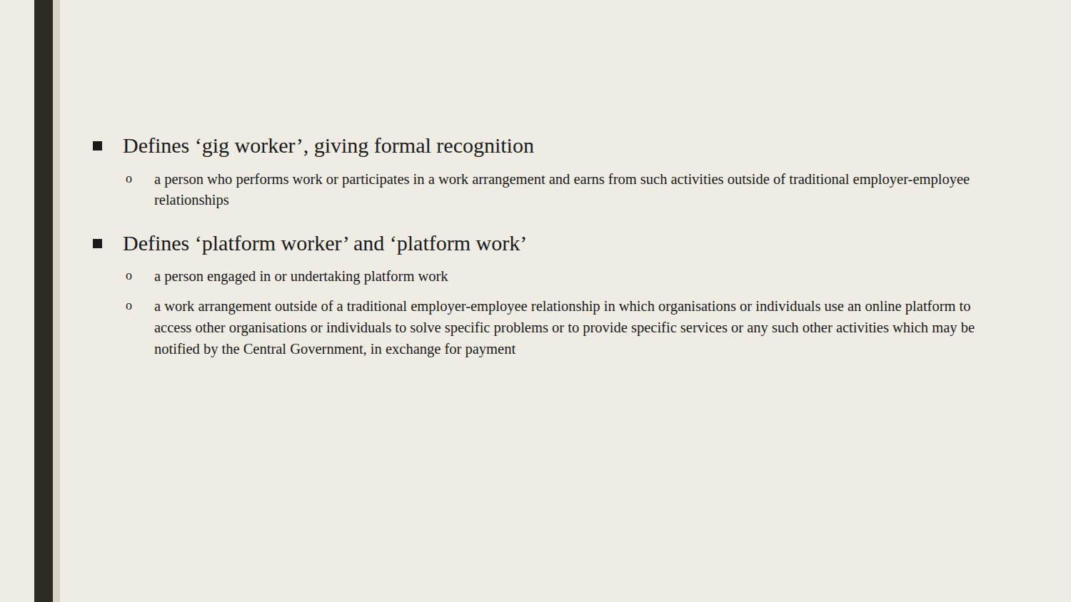Defines ‘gig worker’, giving formal recognition
a person who performs work or participates in a work arrangement and earns from such activities outside of traditional employer-employee relationships
Defines ‘platform worker’ and ‘platform work’
a person engaged in or undertaking platform work
a work arrangement outside of a traditional employer-employee relationship in which organisations or individuals use an online platform to access other organisations or individuals to solve specific problems or to provide specific services or any such other activities which may be notified by the Central Government, in exchange for payment